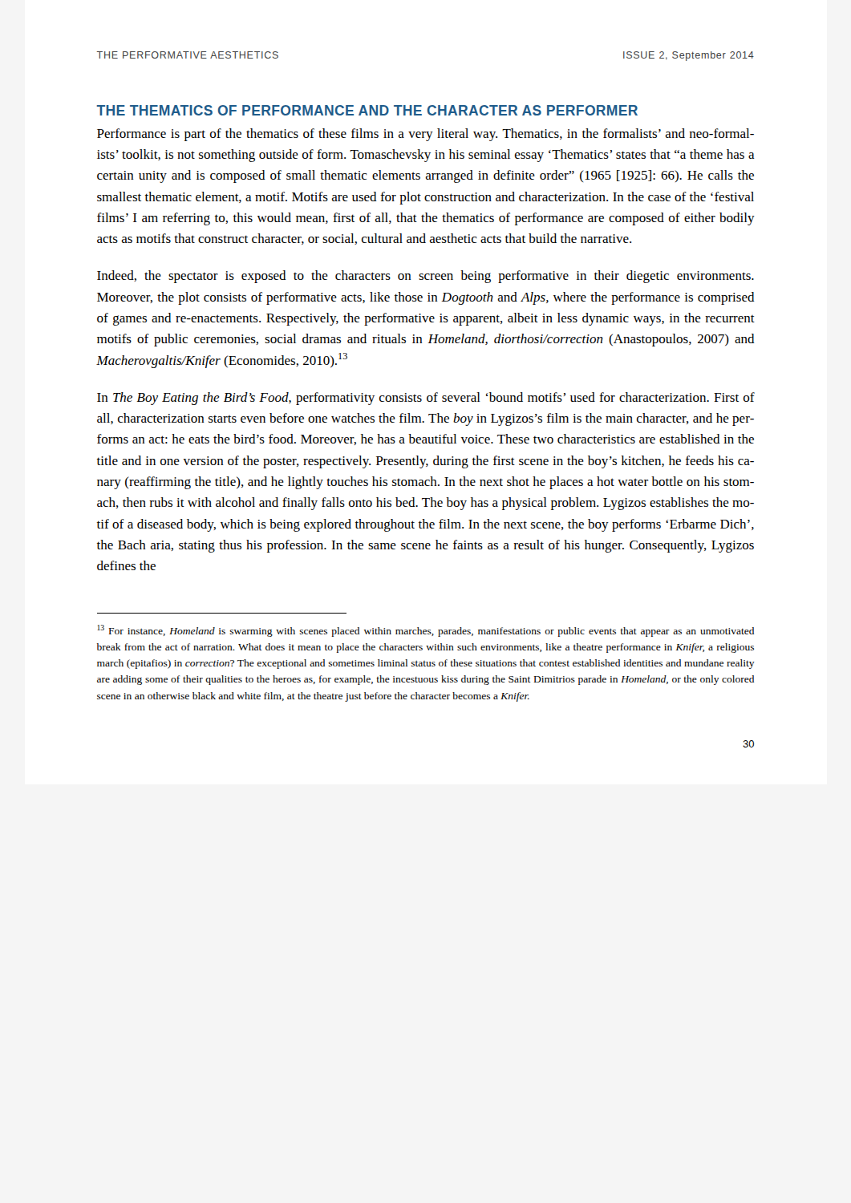The Performative Aesthetics ISSUE 2, September 2014
The thematics of performance and the character as performer
Performance is part of the thematics of these films in a very literal way. Thematics, in the formalists’ and neo-formalists’ toolkit, is not something outside of form. Tomaschevsky in his seminal essay ‘Thematics’ states that “a theme has a certain unity and is composed of small thematic elements arranged in definite order” (1965 [1925]: 66). He calls the smallest thematic element, a motif. Motifs are used for plot construction and characterization. In the case of the ‘festival films’ I am referring to, this would mean, first of all, that the thematics of performance are composed of either bodily acts as motifs that construct character, or social, cultural and aesthetic acts that build the narrative.
Indeed, the spectator is exposed to the characters on screen being performative in their diegetic environments. Moreover, the plot consists of performative acts, like those in Dogtooth and Alps, where the performance is comprised of games and re-enactements. Respectively, the performative is apparent, albeit in less dynamic ways, in the recurrent motifs of public ceremonies, social dramas and rituals in Homeland, diorthosi/correction (Anastopoulos, 2007) and Macherovgaltis/Knifer (Economides, 2010).13
In The Boy Eating the Bird’s Food, performativity consists of several ‘bound motifs’ used for characterization. First of all, characterization starts even before one watches the film. The boy in Lygizos’s film is the main character, and he performs an act: he eats the bird’s food. Moreover, he has a beautiful voice. These two characteristics are established in the title and in one version of the poster, respectively. Presently, during the first scene in the boy’s kitchen, he feeds his canary (reaffirming the title), and he lightly touches his stomach. In the next shot he places a hot water bottle on his stomach, then rubs it with alcohol and finally falls onto his bed. The boy has a physical problem. Lygizos establishes the motif of a diseased body, which is being explored throughout the film. In the next scene, the boy performs ‘Erbarme Dich’, the Bach aria, stating thus his profession. In the same scene he faints as a result of his hunger. Consequently, Lygizos defines the
13 For instance, Homeland is swarming with scenes placed within marches, parades, manifestations or public events that appear as an unmotivated break from the act of narration. What does it mean to place the characters within such environments, like a theatre performance in Knifer, a religious march (epitafios) in correction? The exceptional and sometimes liminal status of these situations that contest established identities and mundane reality are adding some of their qualities to the heroes as, for example, the incestuous kiss during the Saint Dimitrios parade in Homeland, or the only colored scene in an otherwise black and white film, at the theatre just before the character becomes a Knifer.
30